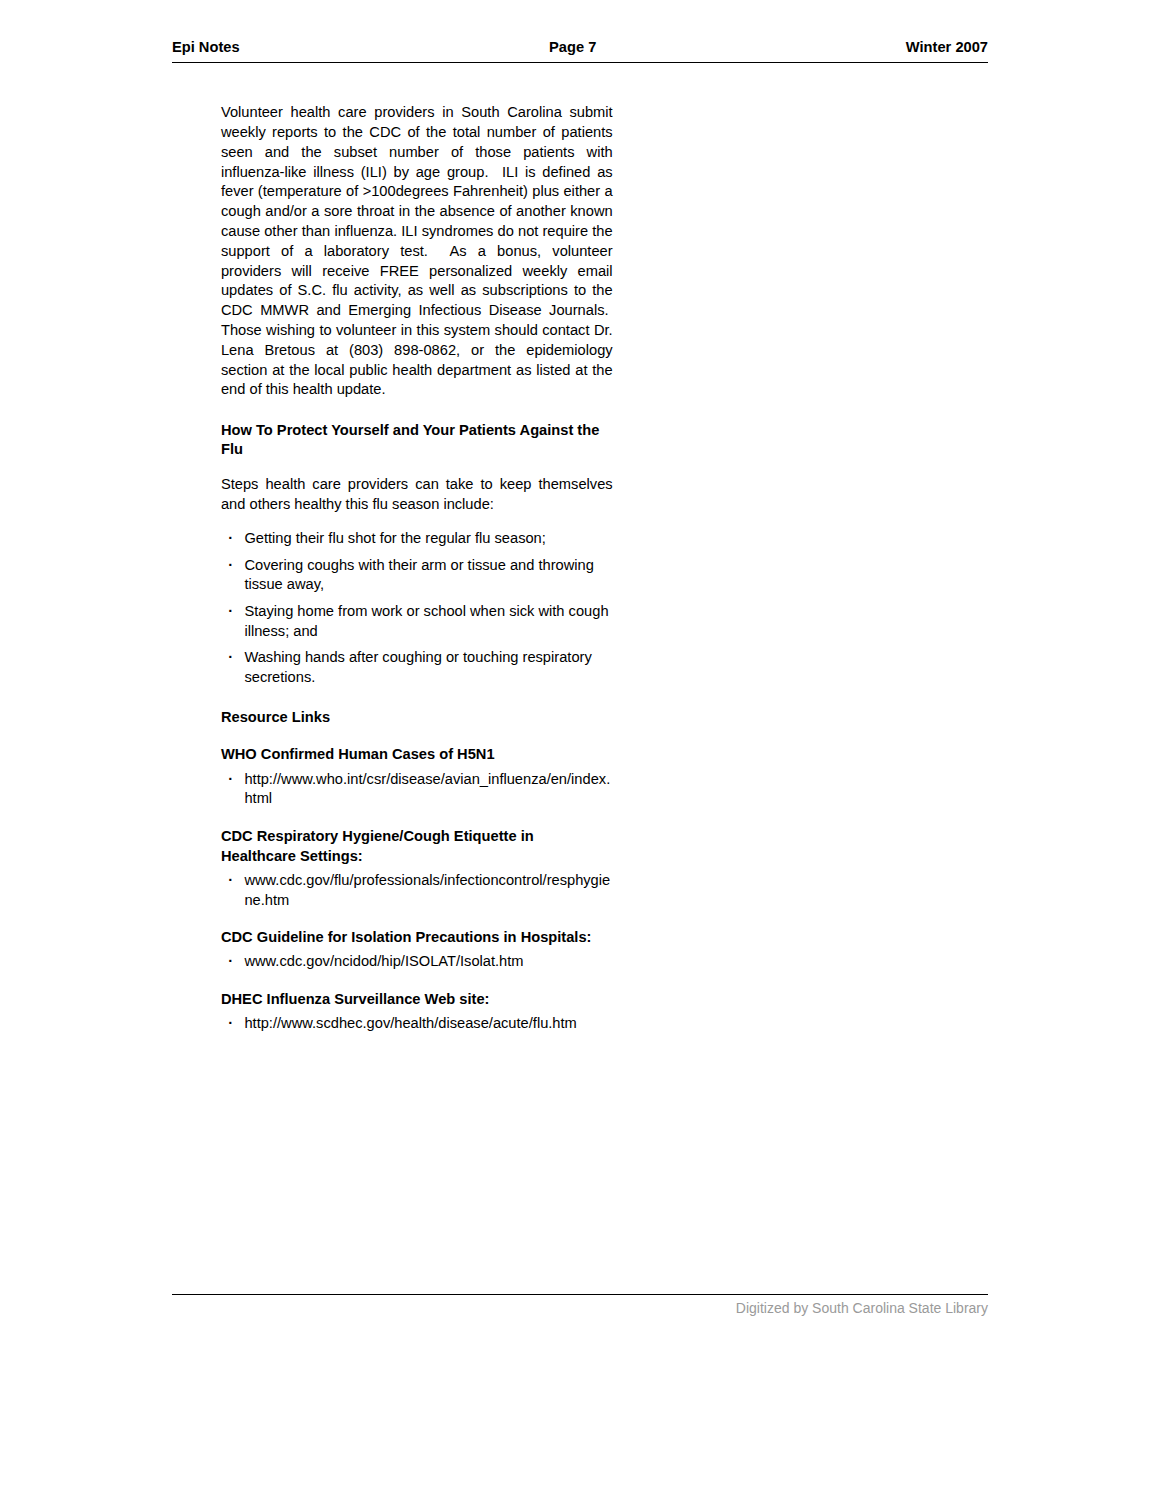Epi Notes Page 7 Winter 2007
Volunteer health care providers in South Carolina submit weekly reports to the CDC of the total number of patients seen and the subset number of those patients with influenza-like illness (ILI) by age group. ILI is defined as fever (temperature of >100degrees Fahrenheit) plus either a cough and/or a sore throat in the absence of another known cause other than influenza. ILI syndromes do not require the support of a laboratory test. As a bonus, volunteer providers will receive FREE personalized weekly email updates of S.C. flu activity, as well as subscriptions to the CDC MMWR and Emerging Infectious Disease Journals. Those wishing to volunteer in this system should contact Dr. Lena Bretous at (803) 898-0862, or the epidemiology section at the local public health department as listed at the end of this health update.
How To Protect Yourself and Your Patients Against the Flu
Steps health care providers can take to keep themselves and others healthy this flu season include:
Getting their flu shot for the regular flu season;
Covering coughs with their arm or tissue and throwing tissue away,
Staying home from work or school when sick with cough illness; and
Washing hands after coughing or touching respiratory secretions.
Resource Links
WHO Confirmed Human Cases of H5N1
http://www.who.int/csr/disease/avian_influenza/en/index.html
CDC Respiratory Hygiene/Cough Etiquette in Healthcare Settings:
www.cdc.gov/flu/professionals/infectioncontrol/resphygiene.htm
CDC Guideline for Isolation Precautions in Hospitals:
www.cdc.gov/ncidod/hip/ISOLAT/Isolat.htm
DHEC Influenza Surveillance Web site:
http://www.scdhec.gov/health/disease/acute/flu.htm
Digitized by South Carolina State Library